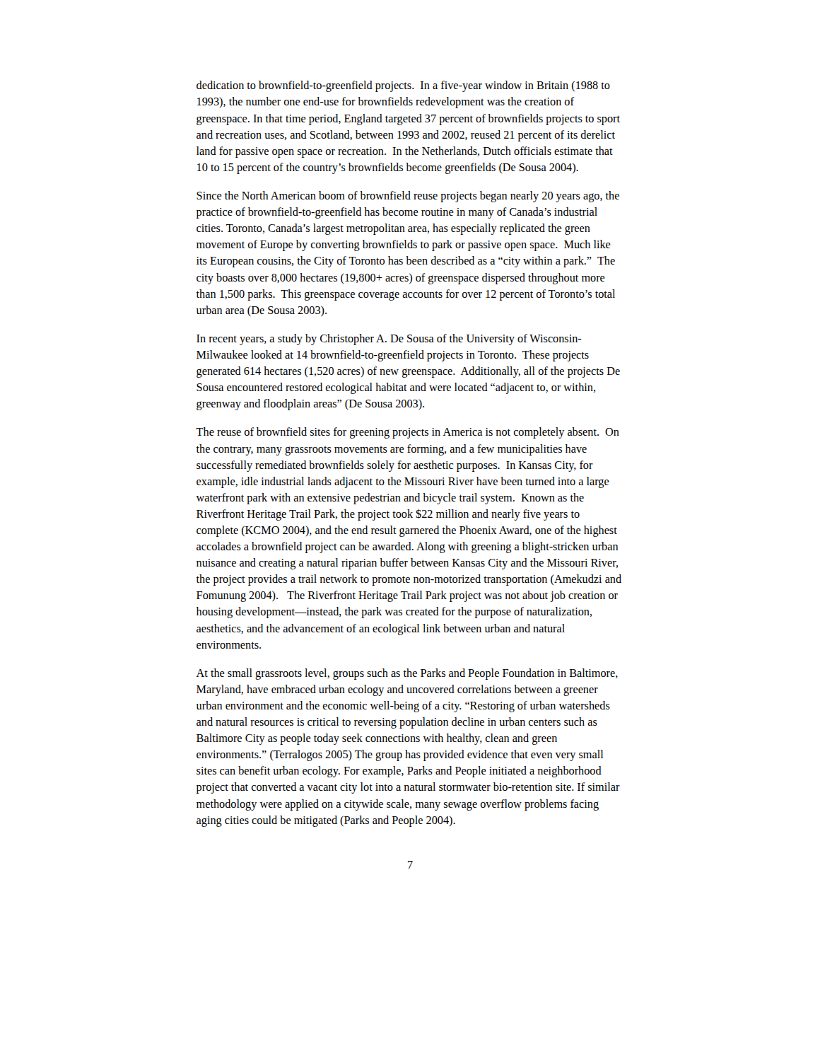dedication to brownfield-to-greenfield projects. In a five-year window in Britain (1988 to 1993), the number one end-use for brownfields redevelopment was the creation of greenspace. In that time period, England targeted 37 percent of brownfields projects to sport and recreation uses, and Scotland, between 1993 and 2002, reused 21 percent of its derelict land for passive open space or recreation. In the Netherlands, Dutch officials estimate that 10 to 15 percent of the country’s brownfields become greenfields (De Sousa 2004).
Since the North American boom of brownfield reuse projects began nearly 20 years ago, the practice of brownfield-to-greenfield has become routine in many of Canada’s industrial cities. Toronto, Canada’s largest metropolitan area, has especially replicated the green movement of Europe by converting brownfields to park or passive open space. Much like its European cousins, the City of Toronto has been described as a “city within a park.” The city boasts over 8,000 hectares (19,800+ acres) of greenspace dispersed throughout more than 1,500 parks. This greenspace coverage accounts for over 12 percent of Toronto’s total urban area (De Sousa 2003).
In recent years, a study by Christopher A. De Sousa of the University of Wisconsin-Milwaukee looked at 14 brownfield-to-greenfield projects in Toronto. These projects generated 614 hectares (1,520 acres) of new greenspace. Additionally, all of the projects De Sousa encountered restored ecological habitat and were located “adjacent to, or within, greenway and floodplain areas” (De Sousa 2003).
The reuse of brownfield sites for greening projects in America is not completely absent. On the contrary, many grassroots movements are forming, and a few municipalities have successfully remediated brownfields solely for aesthetic purposes. In Kansas City, for example, idle industrial lands adjacent to the Missouri River have been turned into a large waterfront park with an extensive pedestrian and bicycle trail system. Known as the Riverfront Heritage Trail Park, the project took $22 million and nearly five years to complete (KCMO 2004), and the end result garnered the Phoenix Award, one of the highest accolades a brownfield project can be awarded. Along with greening a blight-stricken urban nuisance and creating a natural riparian buffer between Kansas City and the Missouri River, the project provides a trail network to promote non-motorized transportation (Amekudzi and Fomunung 2004). The Riverfront Heritage Trail Park project was not about job creation or housing development—instead, the park was created for the purpose of naturalization, aesthetics, and the advancement of an ecological link between urban and natural environments.
At the small grassroots level, groups such as the Parks and People Foundation in Baltimore, Maryland, have embraced urban ecology and uncovered correlations between a greener urban environment and the economic well-being of a city. “Restoring of urban watersheds and natural resources is critical to reversing population decline in urban centers such as Baltimore City as people today seek connections with healthy, clean and green environments.” (Terralogos 2005) The group has provided evidence that even very small sites can benefit urban ecology. For example, Parks and People initiated a neighborhood project that converted a vacant city lot into a natural stormwater bio-retention site. If similar methodology were applied on a citywide scale, many sewage overflow problems facing aging cities could be mitigated (Parks and People 2004).
7